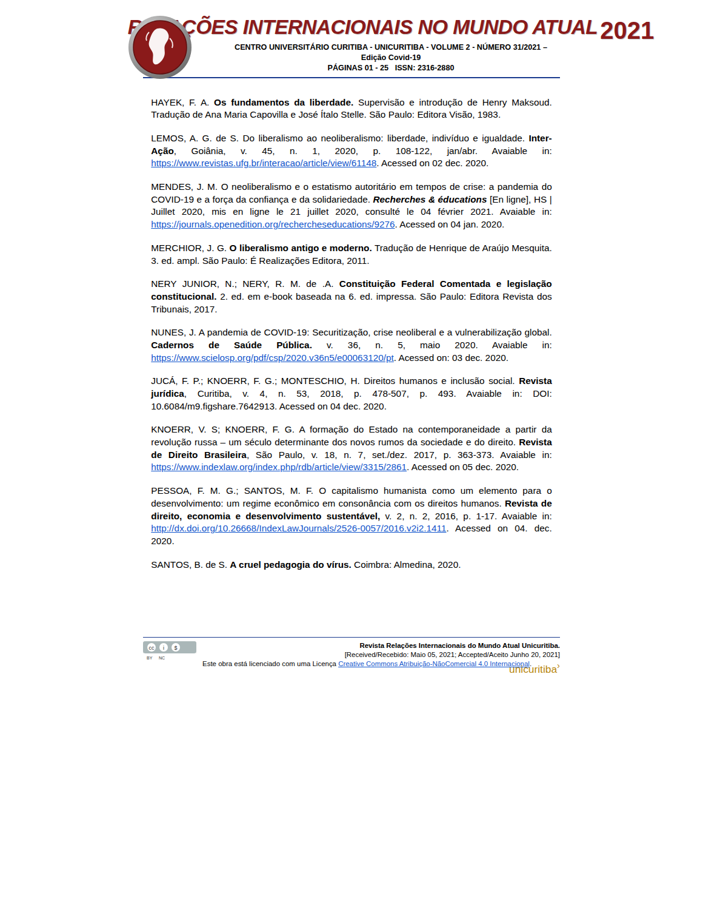RELAÇÕES INTERNACIONAIS NO MUNDO ATUAL 2021
CENTRO UNIVERSITÁRIO CURITIBA - UNICURITIBA - VOLUME 2 - NÚMERO 31/2021 – Edição Covid-19
PÁGINAS 01 - 25 ISSN: 2316-2880
HAYEK, F. A. Os fundamentos da liberdade. Supervisão e introdução de Henry Maksoud. Tradução de Ana Maria Capovilla e José Ítalo Stelle. São Paulo: Editora Visão, 1983.
LEMOS, A. G. de S. Do liberalismo ao neoliberalismo: liberdade, indivíduo e igualdade. Inter-Ação, Goiânia, v. 45, n. 1, 2020, p. 108-122, jan/abr. Avaiable in: https://www.revistas.ufg.br/interacao/article/view/61148. Acessed on 02 dec. 2020.
MENDES, J. M. O neoliberalismo e o estatismo autoritário em tempos de crise: a pandemia do COVID-19 e a força da confiança e da solidariedade. Recherches & éducations [En ligne], HS | Juillet 2020, mis en ligne le 21 juillet 2020, consulté le 04 février 2021. Avaiable in: https://journals.openedition.org/rechercheseducations/9276. Acessed on 04 jan. 2020.
MERCHIOR, J. G. O liberalismo antigo e moderno. Tradução de Henrique de Araújo Mesquita. 3. ed. ampl. São Paulo: É Realizações Editora, 2011.
NERY JUNIOR, N.; NERY, R. M. de .A. Constituição Federal Comentada e legislação constitucional. 2. ed. em e-book baseada na 6. ed. impressa. São Paulo: Editora Revista dos Tribunais, 2017.
NUNES, J. A pandemia de COVID-19: Securitização, crise neoliberal e a vulnerabilização global. Cadernos de Saúde Pública. v. 36, n. 5, maio 2020. Avaiable in: https://www.scielosp.org/pdf/csp/2020.v36n5/e00063120/pt. Acessed on: 03 dec. 2020.
JUCÁ, F. P.; KNOERR, F. G.; MONTESCHIO, H. Direitos humanos e inclusão social. Revista jurídica, Curitiba, v. 4, n. 53, 2018, p. 478-507, p. 493. Avaiable in: DOI: 10.6084/m9.figshare.7642913. Acessed on 04 dec. 2020.
KNOERR, V. S; KNOERR, F. G. A formação do Estado na contemporaneidade a partir da revolução russa – um século determinante dos novos rumos da sociedade e do direito. Revista de Direito Brasileira, São Paulo, v. 18, n. 7, set./dez. 2017, p. 363-373. Avaiable in: https://www.indexlaw.org/index.php/rdb/article/view/3315/2861. Acessed on 05 dec. 2020.
PESSOA, F. M. G.; SANTOS, M. F. O capitalismo humanista como um elemento para o desenvolvimento: um regime econômico em consonância com os direitos humanos. Revista de direito, economia e desenvolvimento sustentável, v. 2, n. 2, 2016, p. 1-17. Avaiable in: http://dx.doi.org/10.26668/IndexLawJournals/2526-0057/2016.v2i2.1411. Acessed on 04. dec. 2020.
SANTOS, B. de S. A cruel pedagogia do vírus. Coimbra: Almedina, 2020.
cc i $ BY NC
Revista Relações Internacionais do Mundo Atual Unicuritiba.
[Received/Recebido: Maio 05, 2021; Accepted/Aceito Junho 20, 2021]
Este obra está licenciado com uma Licença Creative Commons Atribuição-NãoComercial 4.0 Internacional.
unicuritiba›